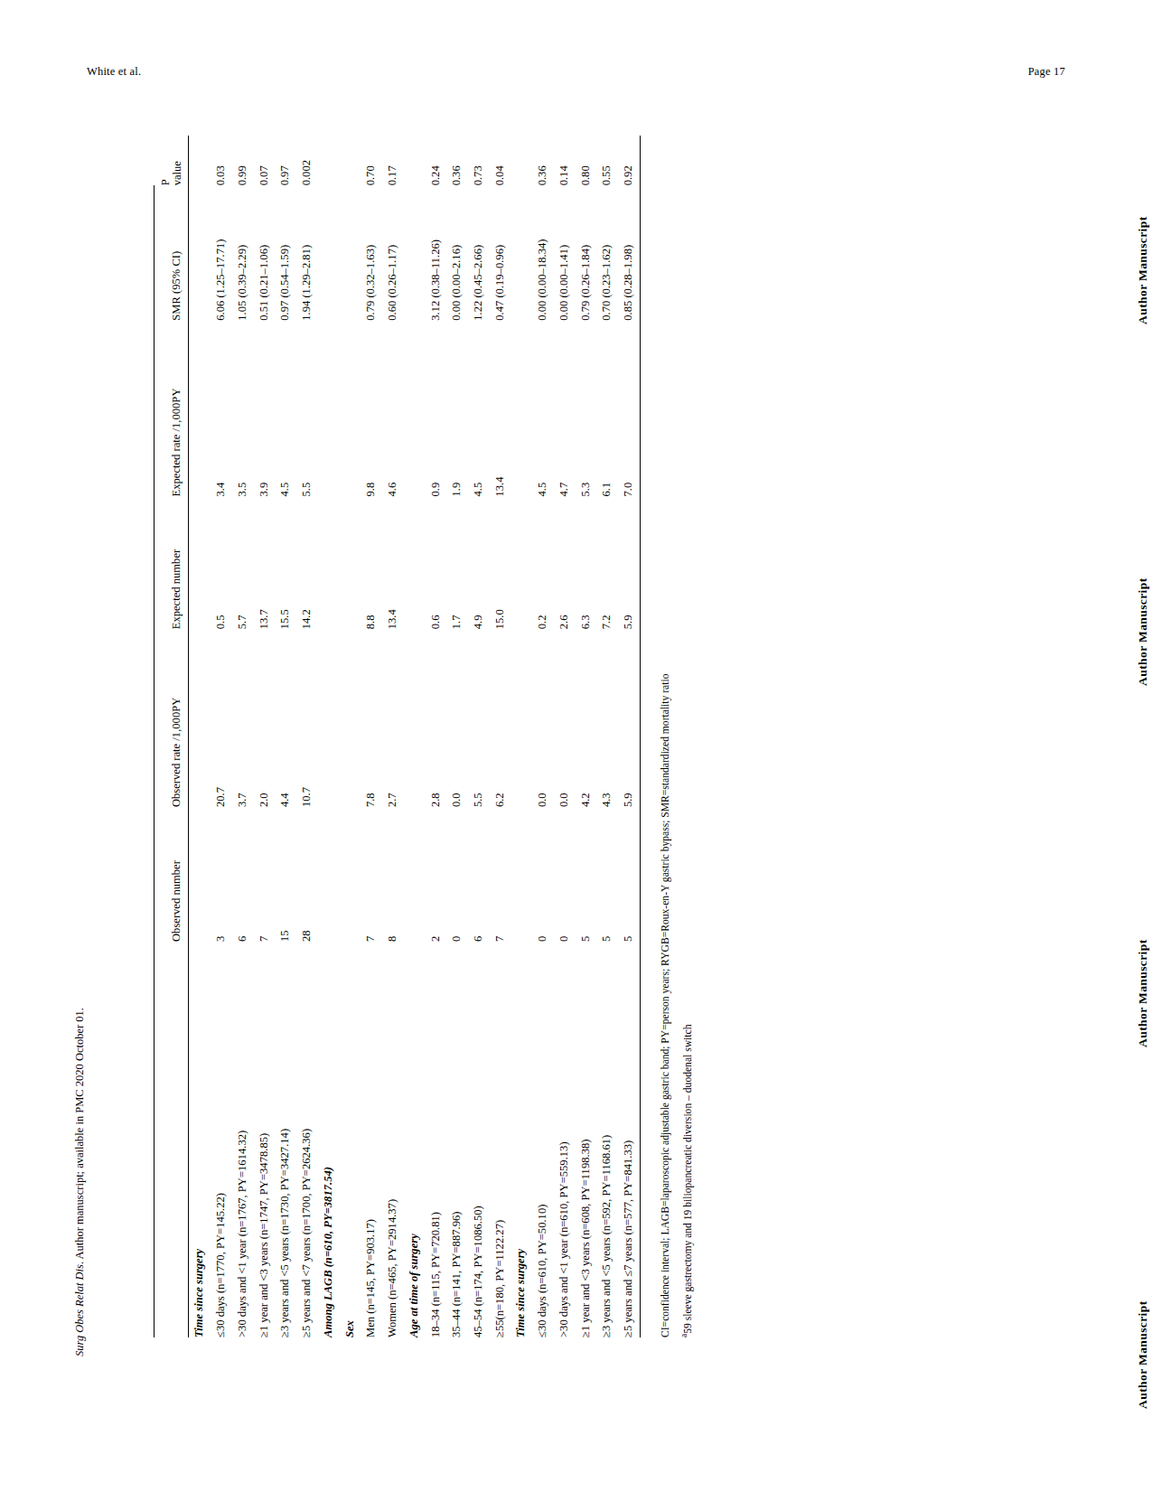White et al.
Page 17
Author Manuscript
Author Manuscript
Author Manuscript
Author Manuscript
Surg Obes Relat Dis. Author manuscript; available in PMC 2020 October 01.
| | Observed number | Observed rate /1,000PY | Expected number | Expected rate /1,000PY | SMR (95% CI) | P value |
| --- | --- | --- | --- | --- | --- | --- |
| Time since surgery |
| ≤30 days (n=1770, PY=145.22) | 3 | 20.7 | 0.5 | 3.4 | 6.06 (1.25–17.71) | 0.03 |
| >30 days and <1 year (n=1767, PY=1614.32) | 6 | 3.7 | 5.7 | 3.5 | 1.05 (0.39–2.29) | 0.99 |
| ≥1 year and <3 years (n=1747, PY=3478.85) | 7 | 2.0 | 13.7 | 3.9 | 0.51 (0.21–1.06) | 0.07 |
| ≥3 years and <5 years (n=1730, PY=3427.14) | 15 | 4.4 | 15.5 | 4.5 | 0.97 (0.54–1.59) | 0.97 |
| ≥5 years and <7 years (n=1700, PY=2624.36) | 28 | 10.7 | 14.2 | 5.5 | 1.94 (1.29–2.81) | 0.002 |
| Among LAGB (n=610, PY=3817.54) |
| Sex |
| Men (n=145, PY=903.17) | 7 | 7.8 | 8.8 | 9.8 | 0.79 (0.32–1.63) | 0.70 |
| Women (n=465, PY=2914.37) | 8 | 2.7 | 13.4 | 4.6 | 0.60 (0.26–1.17) | 0.17 |
| Age at time of surgery |
| 18–34 (n=115, PY=720.81) | 2 | 2.8 | 0.6 | 0.9 | 3.12 (0.38–11.26) | 0.24 |
| 35–44 (n=141, PY=887.96) | 0 | 0.0 | 1.7 | 1.9 | 0.00 (0.00–2.16) | 0.36 |
| 45–54 (n=174, PY=1086.50) | 6 | 5.5 | 4.9 | 4.5 | 1.22 (0.45–2.66) | 0.73 |
| ≥55(n=180, PY=1122.27) | 7 | 6.2 | 15.0 | 13.4 | 0.47 (0.19–0.96) | 0.04 |
| Time since surgery |
| ≤30 days (n=610, PY=50.10) | 0 | 0.0 | 0.2 | 4.5 | 0.00 (0.00–18.34) | 0.36 |
| >30 days and <1 year (n=610, PY=559.13) | 0 | 0.0 | 2.6 | 4.7 | 0.00 (0.00–1.41) | 0.14 |
| ≥1 year and <3 years (n=608, PY=1198.38) | 5 | 4.2 | 6.3 | 5.3 | 0.79 (0.26–1.84) | 0.80 |
| ≥3 years and <5 years (n=592, PY=1168.61) | 5 | 4.3 | 7.2 | 6.1 | 0.70 (0.23–1.62) | 0.55 |
| ≥5 years and ≤7 years (n=577, PY=841.33) | 5 | 5.9 | 5.9 | 7.0 | 0.85 (0.28–1.98) | 0.92 |
CI=confidence interval; LAGB=laparoscopic adjustable gastric band; PY=person years; RYGB=Roux-en-Y gastric bypass; SMR=standardized mortality ratio
a59 sleeve gastrectomy and 19 biliopancreatic diversion – duodenal switch